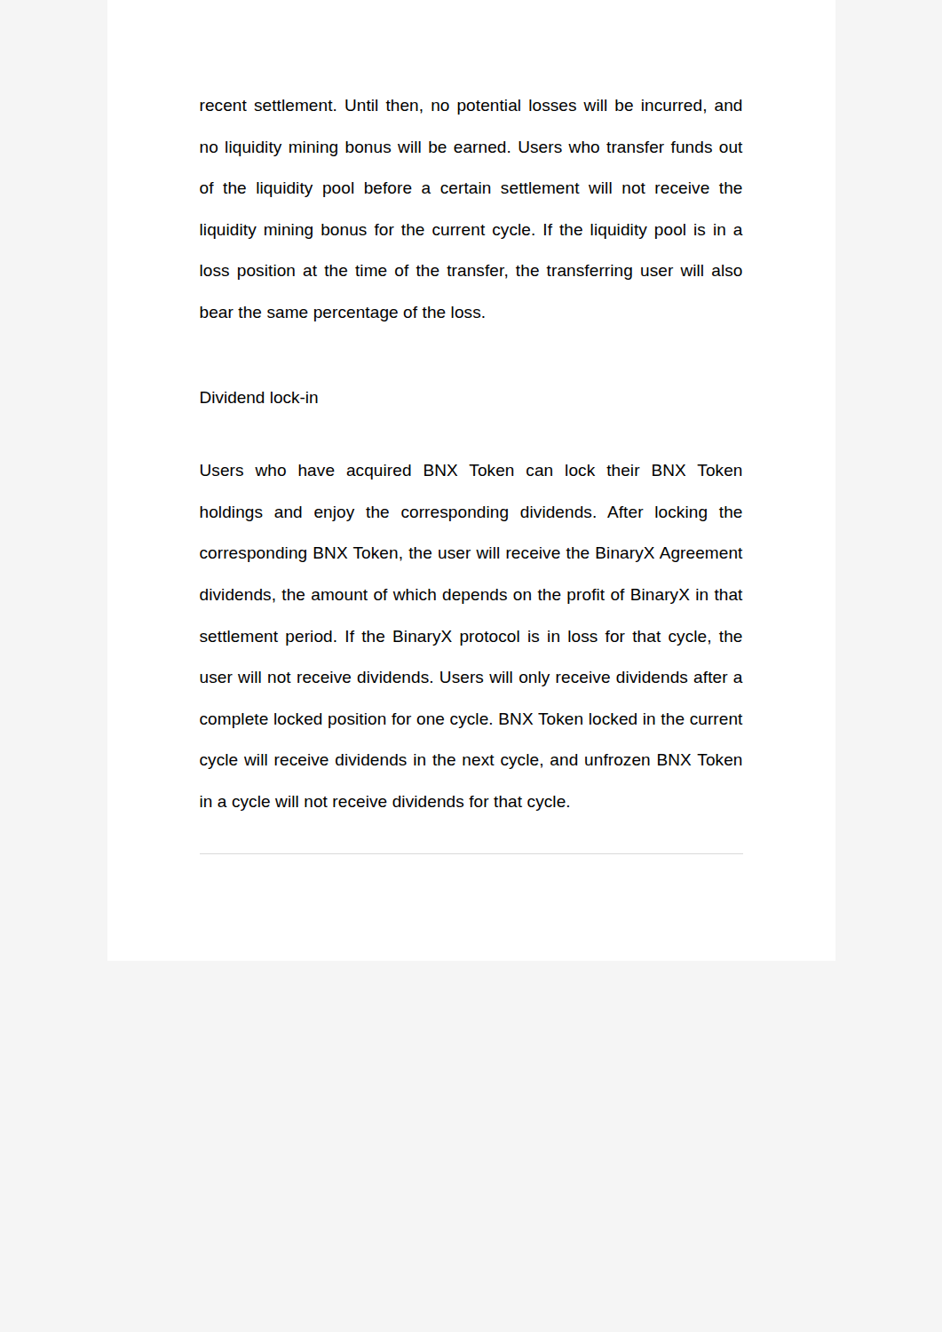recent settlement. Until then, no potential losses will be incurred, and no liquidity mining bonus will be earned. Users who transfer funds out of the liquidity pool before a certain settlement will not receive the liquidity mining bonus for the current cycle. If the liquidity pool is in a loss position at the time of the transfer, the transferring user will also bear the same percentage of the loss.
Dividend lock-in
Users who have acquired BNX Token can lock their BNX Token holdings and enjoy the corresponding dividends. After locking the corresponding BNX Token, the user will receive the BinaryX Agreement dividends, the amount of which depends on the profit of BinaryX in that settlement period. If the BinaryX protocol is in loss for that cycle, the user will not receive dividends. Users will only receive dividends after a complete locked position for one cycle. BNX Token locked in the current cycle will receive dividends in the next cycle, and unfrozen BNX Token in a cycle will not receive dividends for that cycle.